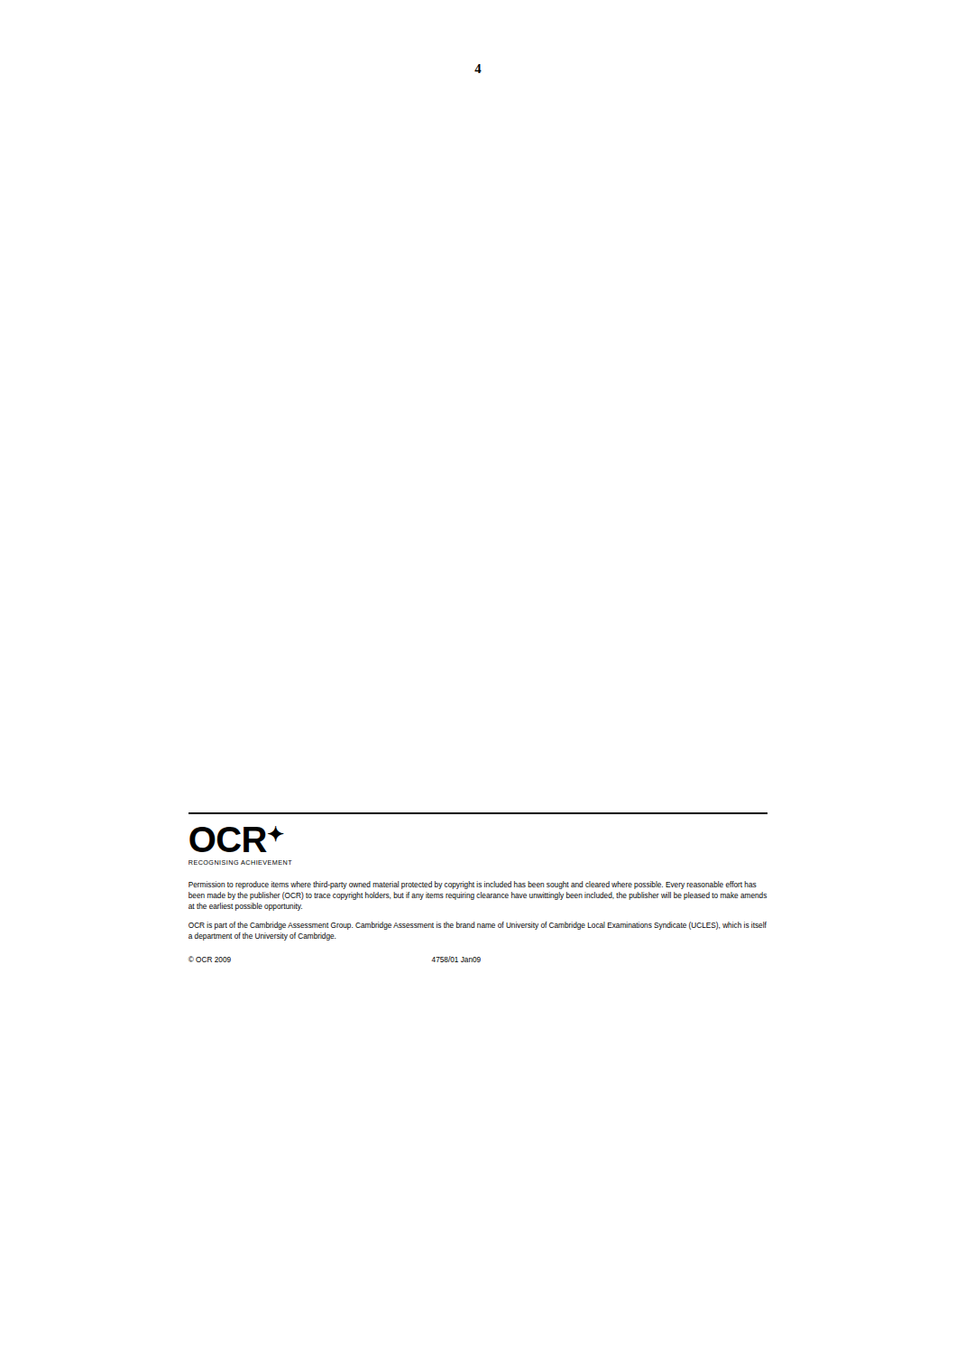4
OCR✦
RECOGNISING ACHIEVEMENT
Permission to reproduce items where third-party owned material protected by copyright is included has been sought and cleared where possible. Every reasonable effort has been made by the publisher (OCR) to trace copyright holders, but if any items requiring clearance have unwittingly been included, the publisher will be pleased to make amends at the earliest possible opportunity.
OCR is part of the Cambridge Assessment Group. Cambridge Assessment is the brand name of University of Cambridge Local Examinations Syndicate (UCLES), which is itself a department of the University of Cambridge.
© OCR 2009
4758/01 Jan09